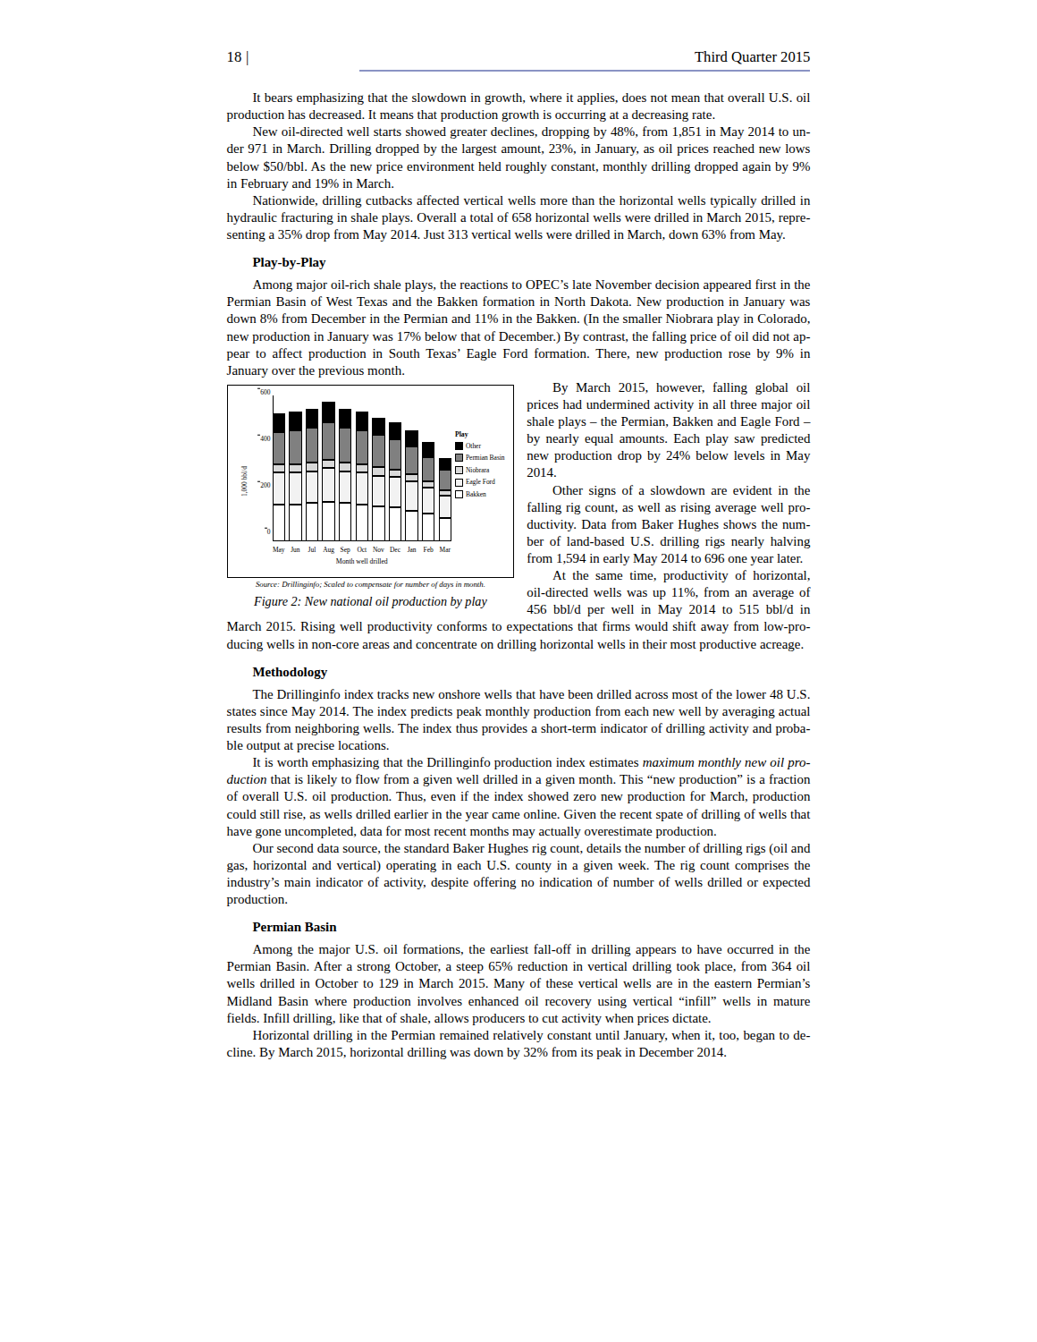18 |
Third Quarter 2015
It bears emphasizing that the slowdown in growth, where it applies, does not mean that overall U.S. oil production has decreased. It means that production growth is occurring at a decreasing rate.
New oil-directed well starts showed greater declines, dropping by 48%, from 1,851 in May 2014 to under 971 in March. Drilling dropped by the largest amount, 23%, in January, as oil prices reached new lows below $50/bbl. As the new price environment held roughly constant, monthly drilling dropped again by 9% in February and 19% in March.
Nationwide, drilling cutbacks affected vertical wells more than the horizontal wells typically drilled in hydraulic fracturing in shale plays. Overall a total of 658 horizontal wells were drilled in March 2015, representing a 35% drop from May 2014. Just 313 vertical wells were drilled in March, down 63% from May.
Play-by-Play
Among major oil-rich shale plays, the reactions to OPEC’s late November decision appeared first in the Permian Basin of West Texas and the Bakken formation in North Dakota. New production in January was down 8% from December in the Permian and 11% in the Bakken. (In the smaller Niobrara play in Colorado, new production in January was 17% below that of December.) By contrast, the falling price of oil did not appear to affect production in South Texas’ Eagle Ford formation. There, new production rose by 9% in January over the previous month.
1,000 bbl/d
0
200
400
600
May Jun Jul Aug Sep Oct Nov Dec Jan Feb Mar
Month well drilled
Play
Other
Permian Basin
Niobrara
Eagle Ford
Bakken
Source: Drillinginfo; Scaled to compensate for number of days in month.
Figure 2: New national oil production by play
By March 2015, however, falling global oil prices had undermined activity in all three major oil shale plays – the Permian, Bakken and Eagle Ford – by nearly equal amounts. Each play saw predicted new production drop by 24% below levels in May 2014.
Other signs of a slowdown are evident in the falling rig count, as well as rising average well productivity. Data from Baker Hughes shows the number of land-based U.S. drilling rigs nearly halving from 1,594 in early May 2014 to 696 one year later.
At the same time, productivity of horizontal, oil-directed wells was up 11%, from an average of 456 bbl/d per well in May 2014 to 515 bbl/d in March 2015. Rising well productivity conforms to expectations that firms would shift away from low-producing wells in non-core areas and concentrate on drilling horizontal wells in their most productive acreage.
Methodology
The Drillinginfo index tracks new onshore wells that have been drilled across most of the lower 48 U.S. states since May 2014. The index predicts peak monthly production from each new well by averaging actual results from neighboring wells. The index thus provides a short-term indicator of drilling activity and probable output at precise locations.
It is worth emphasizing that the Drillinginfo production index estimates maximum monthly new oil production that is likely to flow from a given well drilled in a given month. This “new production” is a fraction of overall U.S. oil production. Thus, even if the index showed zero new production for March, production could still rise, as wells drilled earlier in the year came online. Given the recent spate of drilling of wells that have gone uncompleted, data for most recent months may actually overestimate production.
Our second data source, the standard Baker Hughes rig count, details the number of drilling rigs (oil and gas, horizontal and vertical) operating in each U.S. county in a given week. The rig count comprises the industry’s main indicator of activity, despite offering no indication of number of wells drilled or expected production.
Permian Basin
Among the major U.S. oil formations, the earliest fall-off in drilling appears to have occurred in the Permian Basin. After a strong October, a steep 65% reduction in vertical drilling took place, from 364 oil wells drilled in October to 129 in March 2015. Many of these vertical wells are in the eastern Permian’s Midland Basin where production involves enhanced oil recovery using vertical “infill” wells in mature fields. Infill drilling, like that of shale, allows producers to cut activity when prices dictate.
Horizontal drilling in the Permian remained relatively constant until January, when it, too, began to decline. By March 2015, horizontal drilling was down by 32% from its peak in December 2014.